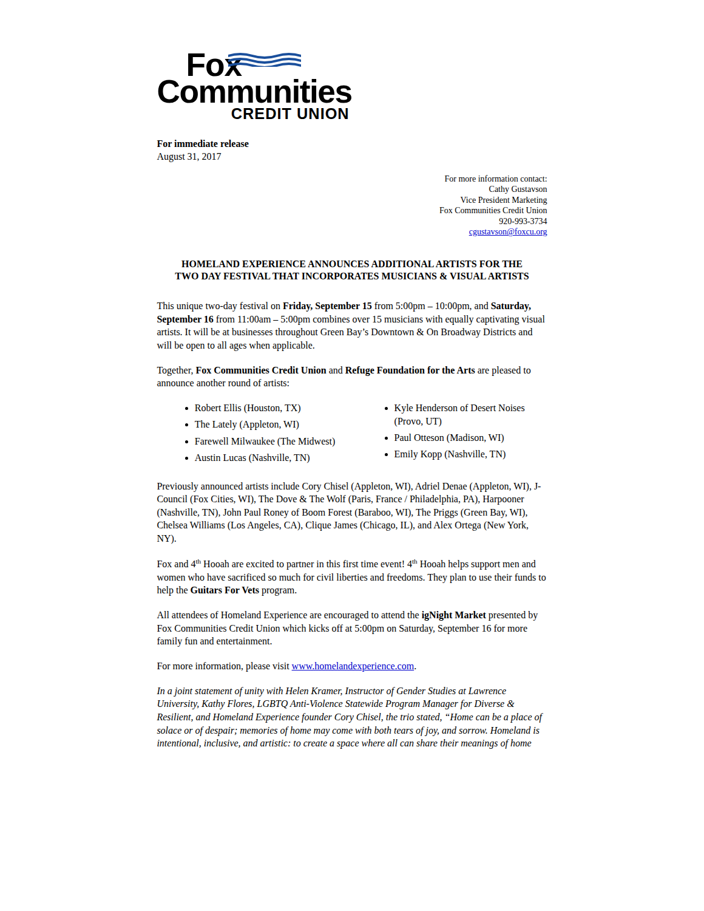Fox Communities CREDIT UNION
For immediate release
August 31, 2017
For more information contact:
Cathy Gustavson
Vice President Marketing
Fox Communities Credit Union
920-993-3734
cgustavson@foxcu.org
Homeland Experience Announces Additional Artists for the
Two Day Festival that Incorporates Musicians & Visual Artists
This unique two-day festival on Friday, September 15 from 5:00pm – 10:00pm, and Saturday, September 16 from 11:00am – 5:00pm combines over 15 musicians with equally captivating visual artists. It will be at businesses throughout Green Bay’s Downtown & On Broadway Districts and will be open to all ages when applicable.
Together, Fox Communities Credit Union and Refuge Foundation for the Arts are pleased to announce another round of artists:
Robert Ellis (Houston, TX)
The Lately (Appleton, WI)
Farewell Milwaukee (The Midwest)
Austin Lucas (Nashville, TN)
Kyle Henderson of Desert Noises (Provo, UT)
Paul Otteson (Madison, WI)
Emily Kopp (Nashville, TN)
Previously announced artists include Cory Chisel (Appleton, WI), Adriel Denae (Appleton, WI), J-Council (Fox Cities, WI), The Dove & The Wolf (Paris, France / Philadelphia, PA), Harpooner (Nashville, TN), John Paul Roney of Boom Forest (Baraboo, WI), The Priggs (Green Bay, WI), Chelsea Williams (Los Angeles, CA), Clique James (Chicago, IL), and Alex Ortega (New York, NY).
Fox and 4th Hooah are excited to partner in this first time event! 4th Hooah helps support men and women who have sacrificed so much for civil liberties and freedoms. They plan to use their funds to help the Guitars For Vets program.
All attendees of Homeland Experience are encouraged to attend the igNight Market presented by Fox Communities Credit Union which kicks off at 5:00pm on Saturday, September 16 for more family fun and entertainment.
For more information, please visit www.homelandexperience.com.
In a joint statement of unity with Helen Kramer, Instructor of Gender Studies at Lawrence University, Kathy Flores, LGBTQ Anti-Violence Statewide Program Manager for Diverse & Resilient, and Homeland Experience founder Cory Chisel, the trio stated, “Home can be a place of solace or of despair; memories of home may come with both tears of joy, and sorrow. Homeland is intentional, inclusive, and artistic: to create a space where all can share their meanings of home